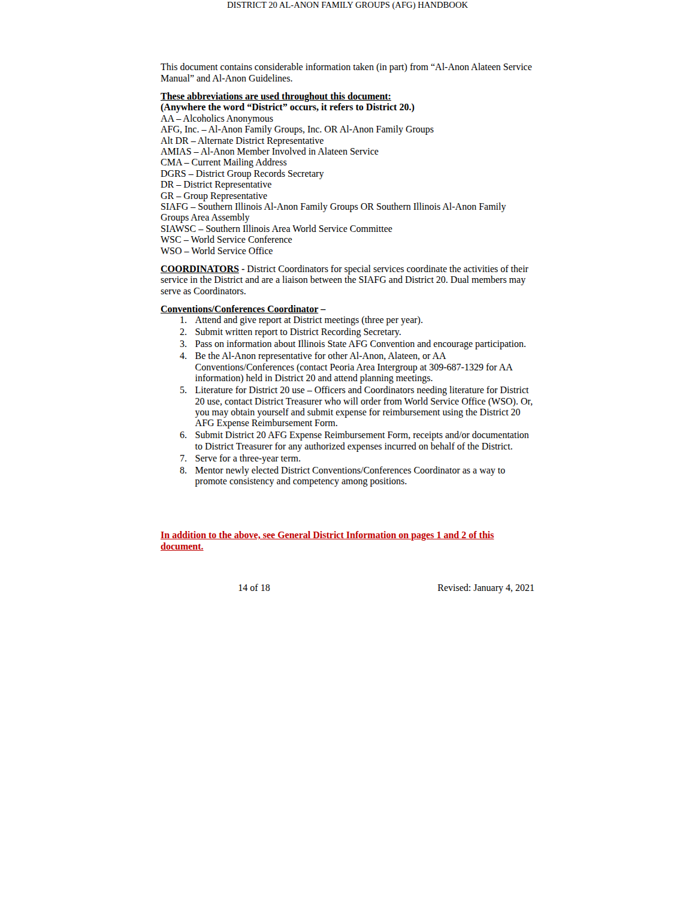DISTRICT 20 AL-ANON FAMILY GROUPS (AFG) HANDBOOK
This document contains considerable information taken (in part) from “Al-Anon Alateen Service Manual” and Al-Anon Guidelines.
These abbreviations are used throughout this document:
(Anywhere the word “District” occurs, it refers to District 20.)
AA – Alcoholics Anonymous
AFG, Inc. – Al-Anon Family Groups, Inc. OR Al-Anon Family Groups
Alt DR – Alternate District Representative
AMIAS – Al-Anon Member Involved in Alateen Service
CMA – Current Mailing Address
DGRS – District Group Records Secretary
DR – District Representative
GR – Group Representative
SIAFG – Southern Illinois Al-Anon Family Groups OR Southern Illinois Al-Anon Family Groups Area Assembly
SIAWSC – Southern Illinois Area World Service Committee
WSC – World Service Conference
WSO – World Service Office
COORDINATORS - District Coordinators for special services coordinate the activities of their service in the District and are a liaison between the SIAFG and District 20. Dual members may serve as Coordinators.
Conventions/Conferences Coordinator –
Attend and give report at District meetings (three per year).
Submit written report to District Recording Secretary.
Pass on information about Illinois State AFG Convention and encourage participation.
Be the Al-Anon representative for other Al-Anon, Alateen, or AA Conventions/Conferences (contact Peoria Area Intergroup at 309-687-1329 for AA information) held in District 20 and attend planning meetings.
Literature for District 20 use – Officers and Coordinators needing literature for District 20 use, contact District Treasurer who will order from World Service Office (WSO). Or, you may obtain yourself and submit expense for reimbursement using the District 20 AFG Expense Reimbursement Form.
Submit District 20 AFG Expense Reimbursement Form, receipts and/or documentation to District Treasurer for any authorized expenses incurred on behalf of the District.
Serve for a three-year term.
Mentor newly elected District Conventions/Conferences Coordinator as a way to promote consistency and competency among positions.
In addition to the above, see General District Information on pages 1 and 2 of this document.
| 14 of 18 | Revised: January 4, 2021 |